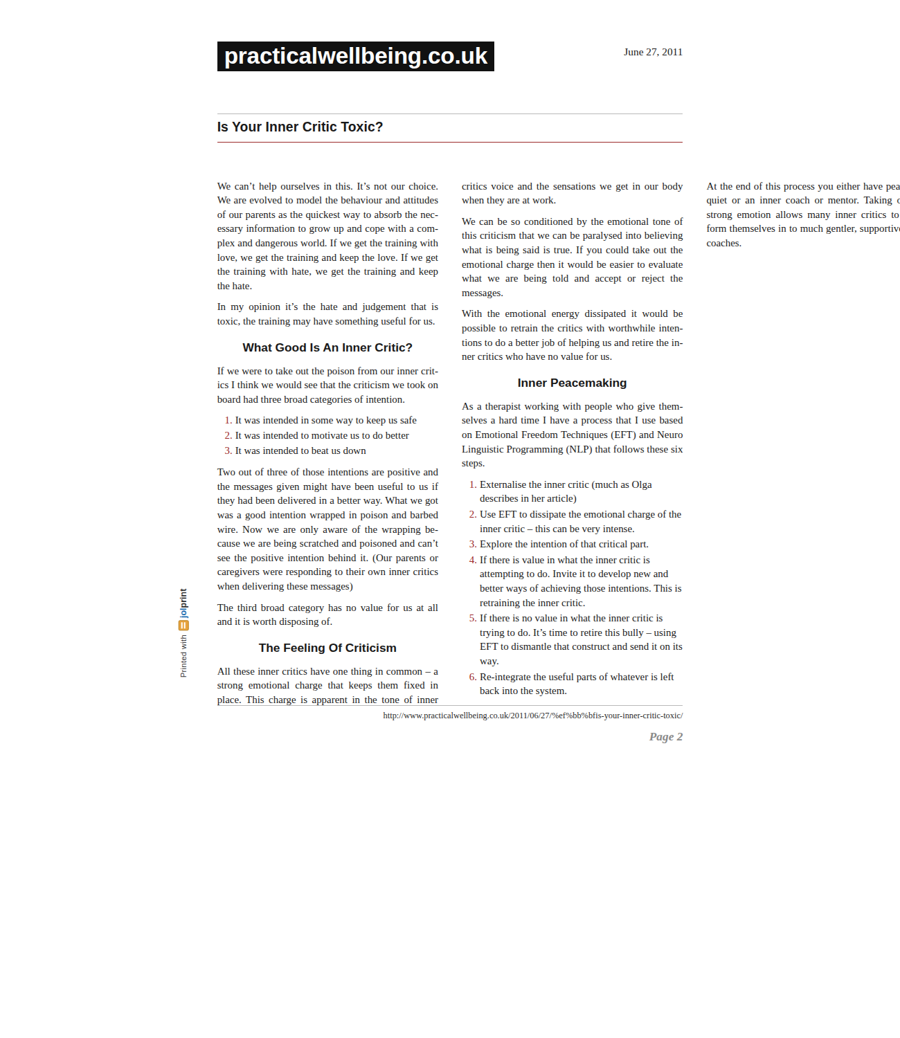practicalwellbeing.co.uk
June 27, 2011
Is Your Inner Critic Toxic?
We can’t help ourselves in this. It’s not our choice. We are evolved to model the behaviour and attitudes of our parents as the quickest way to absorb the necessary information to grow up and cope with a complex and dangerous world. If we get the training with love, we get the training and keep the love. If we get the training with hate, we get the training and keep the hate.
In my opinion it’s the hate and judgement that is toxic, the training may have something useful for us.
What Good Is An Inner Critic?
If we were to take out the poison from our inner critics I think we would see that the criticism we took on board had three broad categories of intention.
It was intended in some way to keep us safe
It was intended to motivate us to do better
It was intended to beat us down
Two out of three of those intentions are positive and the messages given might have been useful to us if they had been delivered in a better way. What we got was a good intention wrapped in poison and barbed wire. Now we are only aware of the wrapping because we are being scratched and poisoned and can’t see the positive intention behind it. (Our parents or caregivers were responding to their own inner critics when delivering these messages)
The third broad category has no value for us at all and it is worth disposing of.
The Feeling Of Criticism
All these inner critics have one thing in common – a strong emotional charge that keeps them fixed in place. This charge is apparent in the tone of inner critics voice and the sensations we get in our body when they are at work.
We can be so conditioned by the emotional tone of this criticism that we can be paralysed into believing what is being said is true. If you could take out the emotional charge then it would be easier to evaluate what we are being told and accept or reject the messages.
With the emotional energy dissipated it would be possible to retrain the critics with worthwhile intentions to do a better job of helping us and retire the inner critics who have no value for us.
Inner Peacemaking
As a therapist working with people who give themselves a hard time I have a process that I use based on Emotional Freedom Techniques (EFT) and Neuro Linguistic Programming (NLP) that follows these six steps.
Externalise the inner critic (much as Olga describes in her article)
Use EFT to dissipate the emotional charge of the inner critic – this can be very intense.
Explore the intention of that critical part.
If there is value in what the inner critic is attempting to do. Invite it to develop new and better ways of achieving those intentions. This is retraining the inner critic.
If there is no value in what the inner critic is trying to do. It’s time to retire this bully – using EFT to dismantle that construct and send it on its way.
Re-integrate the useful parts of whatever is left back into the system.
At the end of this process you either have peace and quiet or an inner coach or mentor. Taking out the strong emotion allows many inner critics to transform themselves in to much gentler, supportive inner coaches.
Printed with jol print
http://www.practicalwellbeing.co.uk/2011/06/27/%ef%bb%bfis-your-inner-critic-toxic/
Page 2